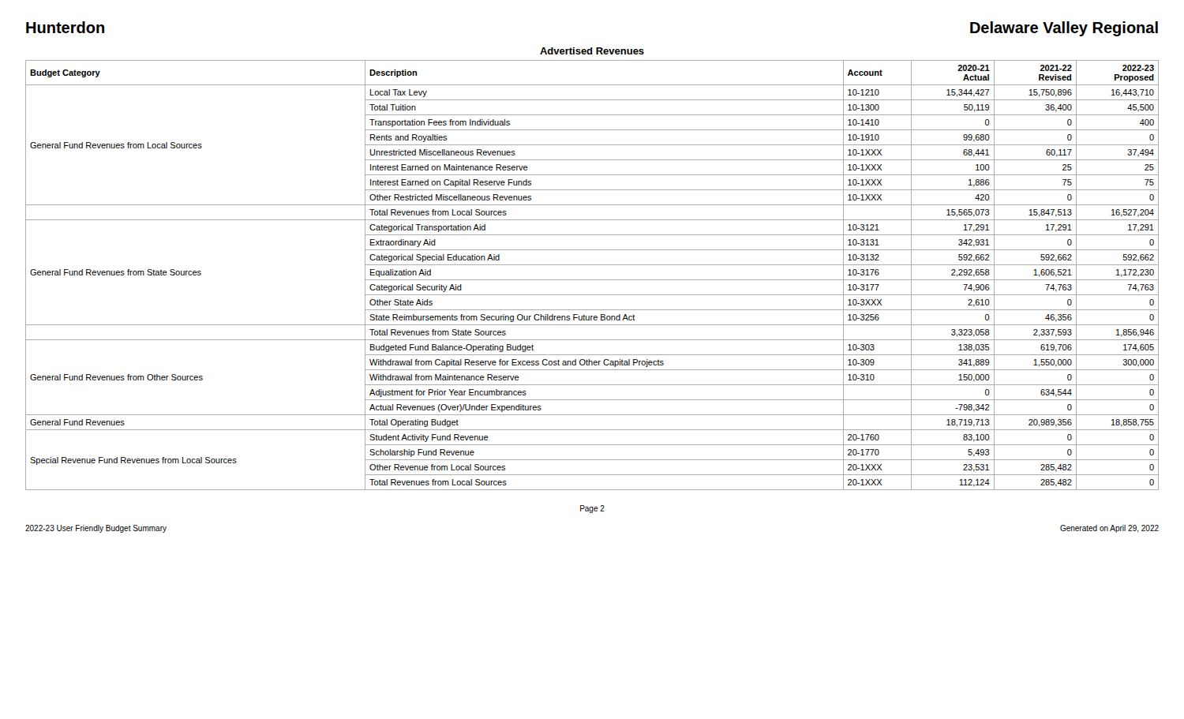Hunterdon
Delaware Valley Regional
Advertised Revenues
| Budget Category | Description | Account | 2020-21 Actual | 2021-22 Revised | 2022-23 Proposed |
| --- | --- | --- | --- | --- | --- |
| General Fund Revenues from Local Sources | Local Tax Levy | 10-1210 | 15,344,427 | 15,750,896 | 16,443,710 |
| Total Tuition | 10-1300 | 50,119 | 36,400 | 45,500 |
| Transportation Fees from Individuals | 10-1410 | 0 | 0 | 400 |
| Rents and Royalties | 10-1910 | 99,680 | 0 | 0 |
| Unrestricted Miscellaneous Revenues | 10-1XXX | 68,441 | 60,117 | 37,494 |
| Interest Earned on Maintenance Reserve | 10-1XXX | 100 | 25 | 25 |
| Interest Earned on Capital Reserve Funds | 10-1XXX | 1,886 | 75 | 75 |
| Other Restricted Miscellaneous Revenues | 10-1XXX | 420 | 0 | 0 |
| | Total Revenues from Local Sources | | 15,565,073 | 15,847,513 | 16,527,204 |
| General Fund Revenues from State Sources | Categorical Transportation Aid | 10-3121 | 17,291 | 17,291 | 17,291 |
| Extraordinary Aid | 10-3131 | 342,931 | 0 | 0 |
| Categorical Special Education Aid | 10-3132 | 592,662 | 592,662 | 592,662 |
| Equalization Aid | 10-3176 | 2,292,658 | 1,606,521 | 1,172,230 |
| Categorical Security Aid | 10-3177 | 74,906 | 74,763 | 74,763 |
| Other State Aids | 10-3XXX | 2,610 | 0 | 0 |
| State Reimbursements from Securing Our Childrens Future Bond Act | 10-3256 | 0 | 46,356 | 0 |
| | Total Revenues from State Sources | | 3,323,058 | 2,337,593 | 1,856,946 |
| General Fund Revenues from Other Sources | Budgeted Fund Balance-Operating Budget | 10-303 | 138,035 | 619,706 | 174,605 |
| Withdrawal from Capital Reserve for Excess Cost and Other Capital Projects | 10-309 | 341,889 | 1,550,000 | 300,000 |
| Withdrawal from Maintenance Reserve | 10-310 | 150,000 | 0 | 0 |
| Adjustment for Prior Year Encumbrances | | 0 | 634,544 | 0 |
| Actual Revenues (Over)/Under Expenditures | | -798,342 | 0 | 0 |
| General Fund Revenues | Total Operating Budget | | 18,719,713 | 20,989,356 | 18,858,755 |
| Special Revenue Fund Revenues from Local Sources | Student Activity Fund Revenue | 20-1760 | 83,100 | 0 | 0 |
| Scholarship Fund Revenue | 20-1770 | 5,493 | 0 | 0 |
| Other Revenue from Local Sources | 20-1XXX | 23,531 | 285,482 | 0 |
| Total Revenues from Local Sources | 20-1XXX | 112,124 | 285,482 | 0 |
Page 2
2022-23 User Friendly Budget Summary
Generated on April 29, 2022